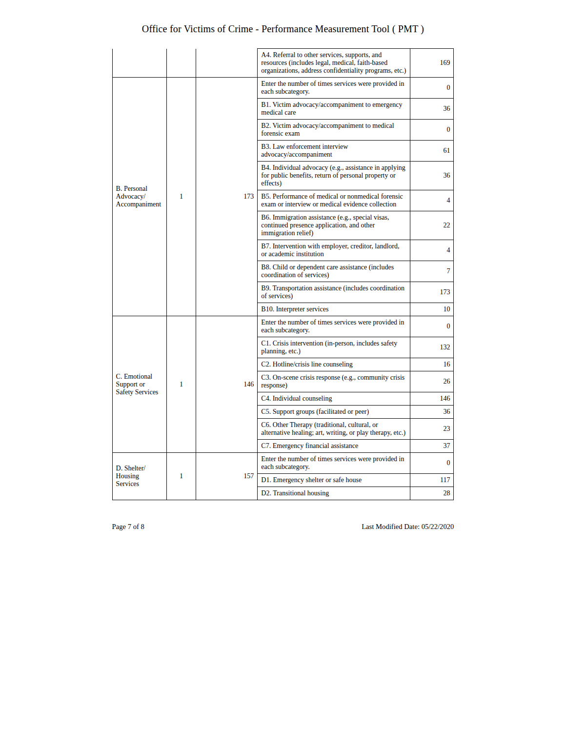Office for Victims of Crime - Performance Measurement Tool ( PMT )
| | | | A4. Referral to other services, supports, and resources (includes legal, medical, faith-based organizations, address confidentiality programs, etc.) | 169 |
| B. Personal Advocacy/ Accompaniment | 1 | 173 | Enter the number of times services were provided in each subcategory. | 0 |
| B1. Victim advocacy/accompaniment to emergency medical care | 36 |
| B2. Victim advocacy/accompaniment to medical forensic exam | 0 |
| B3. Law enforcement interview advocacy/accompaniment | 61 |
| B4. Individual advocacy (e.g., assistance in applying for public benefits, return of personal property or effects) | 36 |
| B5. Performance of medical or nonmedical forensic exam or interview or medical evidence collection | 4 |
| B6. Immigration assistance (e.g., special visas, continued presence application, and other immigration relief) | 22 |
| B7. Intervention with employer, creditor, landlord, or academic institution | 4 |
| B8. Child or dependent care assistance (includes coordination of services) | 7 |
| B9. Transportation assistance (includes coordination of services) | 173 |
| B10. Interpreter services | 10 |
| C. Emotional Support or Safety Services | 1 | 146 | Enter the number of times services were provided in each subcategory. | 0 |
| C1. Crisis intervention (in-person, includes safety planning, etc.) | 132 |
| C2. Hotline/crisis line counseling | 16 |
| C3. On-scene crisis response (e.g., community crisis response) | 26 |
| C4. Individual counseling | 146 |
| C5. Support groups (facilitated or peer) | 36 |
| C6. Other Therapy (traditional, cultural, or alternative healing; art, writing, or play therapy, etc.) | 23 |
| C7. Emergency financial assistance | 37 |
| D. Shelter/ Housing Services | 1 | 157 | Enter the number of times services were provided in each subcategory. | 0 |
| D1. Emergency shelter or safe house | 117 |
| D2. Transitional housing | 28 |
Page 7 of 8
Last Modified Date: 05/22/2020